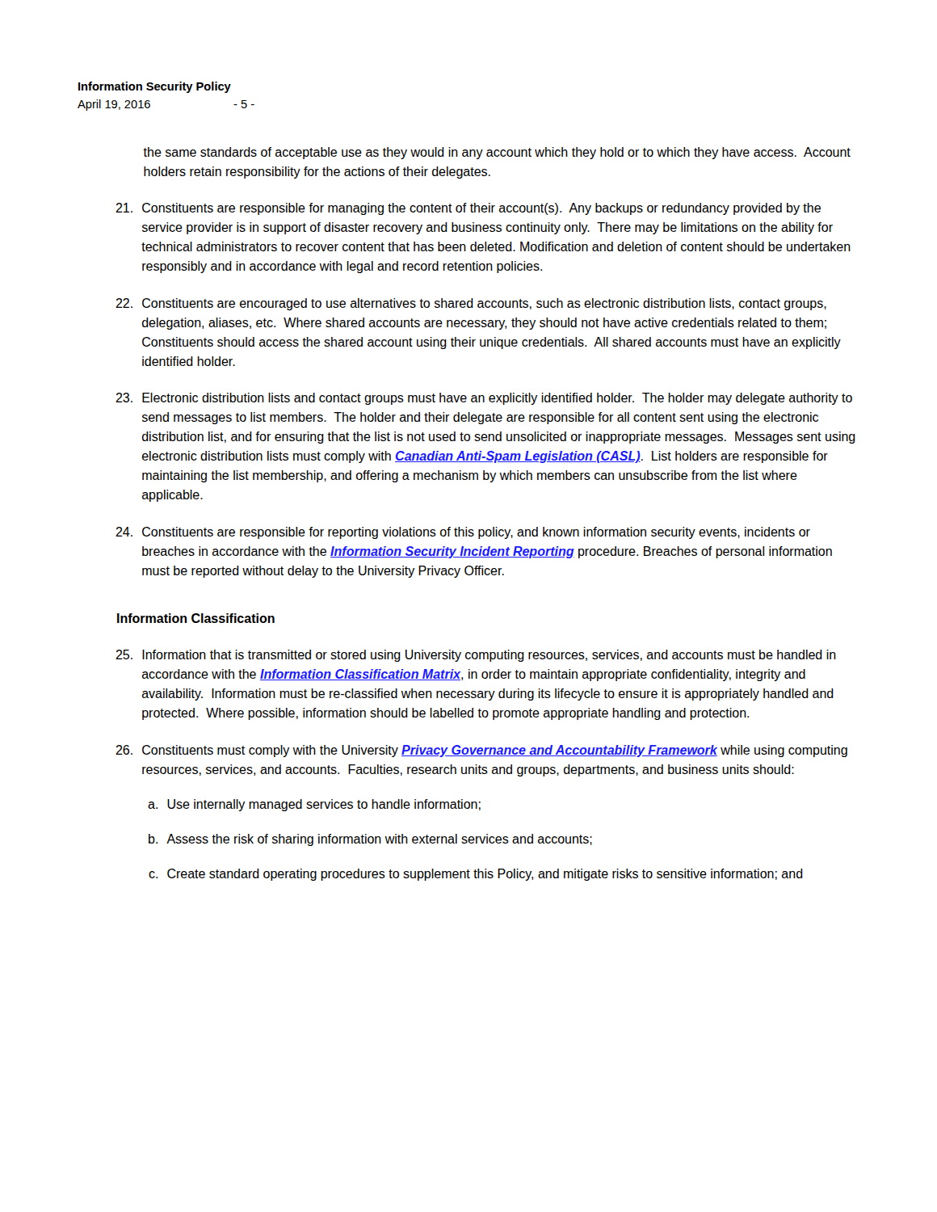Information Security Policy
April 19, 2016 - 5 -
the same standards of acceptable use as they would in any account which they hold or to which they have access. Account holders retain responsibility for the actions of their delegates.
Constituents are responsible for managing the content of their account(s). Any backups or redundancy provided by the service provider is in support of disaster recovery and business continuity only. There may be limitations on the ability for technical administrators to recover content that has been deleted. Modification and deletion of content should be undertaken responsibly and in accordance with legal and record retention policies.
Constituents are encouraged to use alternatives to shared accounts, such as electronic distribution lists, contact groups, delegation, aliases, etc. Where shared accounts are necessary, they should not have active credentials related to them; Constituents should access the shared account using their unique credentials. All shared accounts must have an explicitly identified holder.
Electronic distribution lists and contact groups must have an explicitly identified holder. The holder may delegate authority to send messages to list members. The holder and their delegate are responsible for all content sent using the electronic distribution list, and for ensuring that the list is not used to send unsolicited or inappropriate messages. Messages sent using electronic distribution lists must comply with Canadian Anti-Spam Legislation (CASL). List holders are responsible for maintaining the list membership, and offering a mechanism by which members can unsubscribe from the list where applicable.
Constituents are responsible for reporting violations of this policy, and known information security events, incidents or breaches in accordance with the Information Security Incident Reporting procedure. Breaches of personal information must be reported without delay to the University Privacy Officer.
Information Classification
Information that is transmitted or stored using University computing resources, services, and accounts must be handled in accordance with the Information Classification Matrix, in order to maintain appropriate confidentiality, integrity and availability. Information must be re-classified when necessary during its lifecycle to ensure it is appropriately handled and protected. Where possible, information should be labelled to promote appropriate handling and protection.
Constituents must comply with the University Privacy Governance and Accountability Framework while using computing resources, services, and accounts. Faculties, research units and groups, departments, and business units should:
Use internally managed services to handle information;
Assess the risk of sharing information with external services and accounts;
Create standard operating procedures to supplement this Policy, and mitigate risks to sensitive information; and